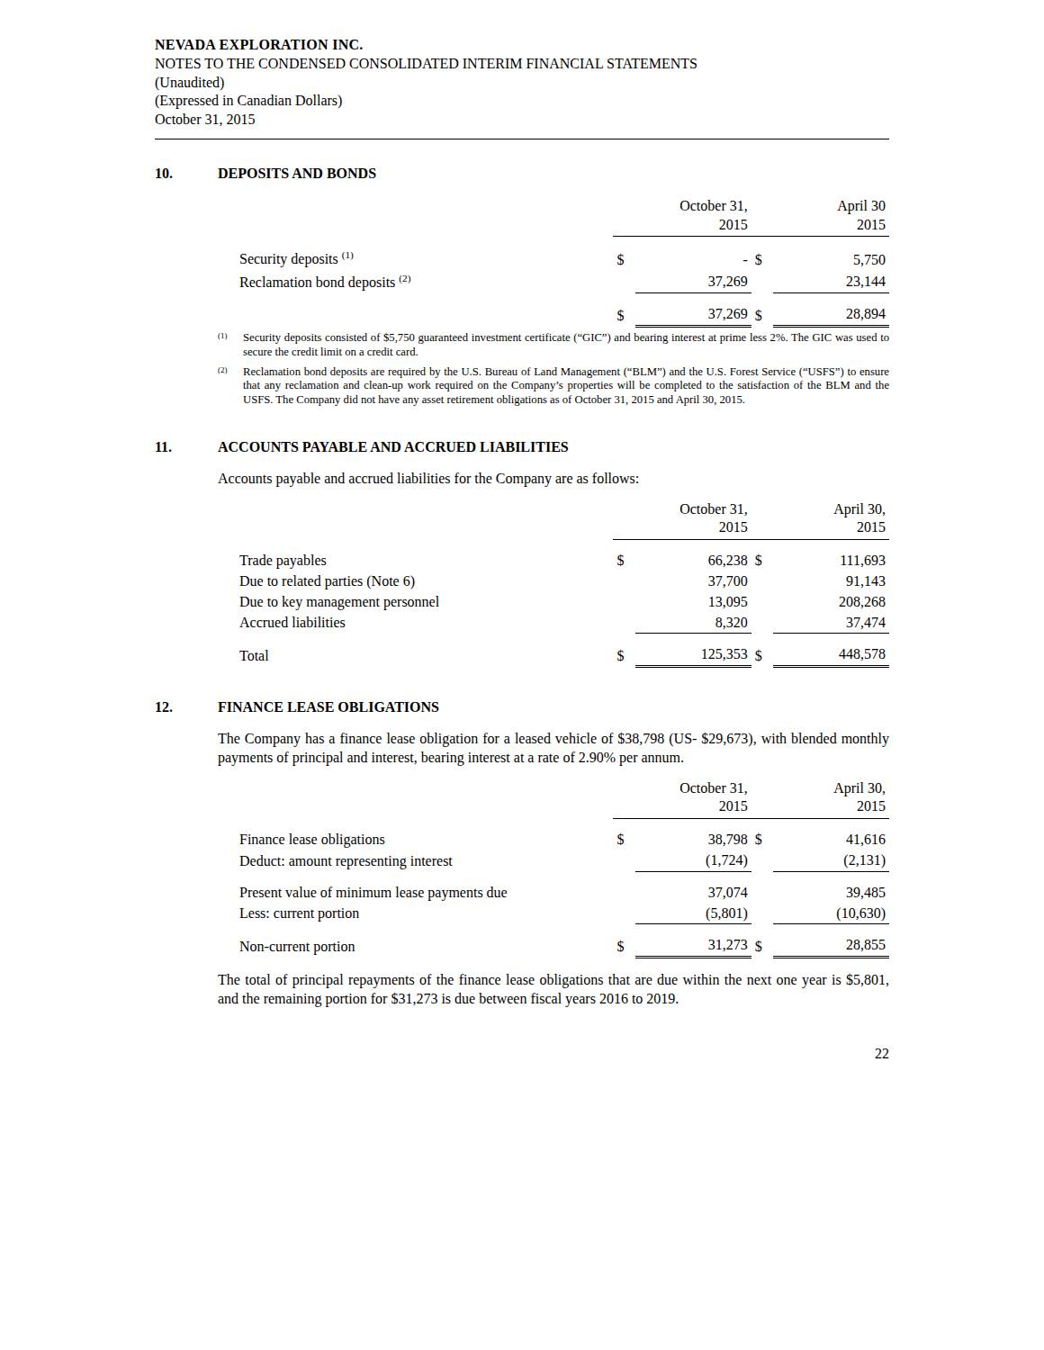Nevada Exploration Inc.
Notes to the Condensed Consolidated Interim Financial Statements
(Unaudited)
(Expressed in Canadian Dollars)
October 31, 2015
10.
Deposits and Bonds
| | October 31, 2015 | April 30 2015 |
| --- | --- | --- |
| Security deposits (1) | $ | - | $ | 5,750 |
| Reclamation bond deposits (2) | | 37,269 | | 23,144 |
| | $ | 37,269 | $ | 28,894 |
(1)
Security deposits consisted of $5,750 guaranteed investment certificate (“GIC”) and bearing interest at prime less 2%. The GIC was used to secure the credit limit on a credit card.
(2)
Reclamation bond deposits are required by the U.S. Bureau of Land Management (“BLM”) and the U.S. Forest Service (“USFS”) to ensure that any reclamation and clean-up work required on the Company’s properties will be completed to the satisfaction of the BLM and the USFS. The Company did not have any asset retirement obligations as of October 31, 2015 and April 30, 2015.
11.
Accounts Payable and Accrued Liabilities
Accounts payable and accrued liabilities for the Company are as follows:
| | October 31, 2015 | April 30, 2015 |
| --- | --- | --- |
| Trade payables | $ | 66,238 | $ | 111,693 |
| Due to related parties (Note 6) | | 37,700 | | 91,143 |
| Due to key management personnel | | 13,095 | | 208,268 |
| Accrued liabilities | | 8,320 | | 37,474 |
| Total | $ | 125,353 | $ | 448,578 |
12.
Finance Lease Obligations
The Company has a finance lease obligation for a leased vehicle of $38,798 (US- $29,673), with blended monthly payments of principal and interest, bearing interest at a rate of 2.90% per annum.
| | October 31, 2015 | April 30, 2015 |
| --- | --- | --- |
| Finance lease obligations | $ | 38,798 | $ | 41,616 |
| Deduct: amount representing interest | | (1,724) | | (2,131) |
| Present value of minimum lease payments due | | 37,074 | | 39,485 |
| Less: current portion | | (5,801) | | (10,630) |
| Non-current portion | $ | 31,273 | $ | 28,855 |
The total of principal repayments of the finance lease obligations that are due within the next one year is $5,801, and the remaining portion for $31,273 is due between fiscal years 2016 to 2019.
22